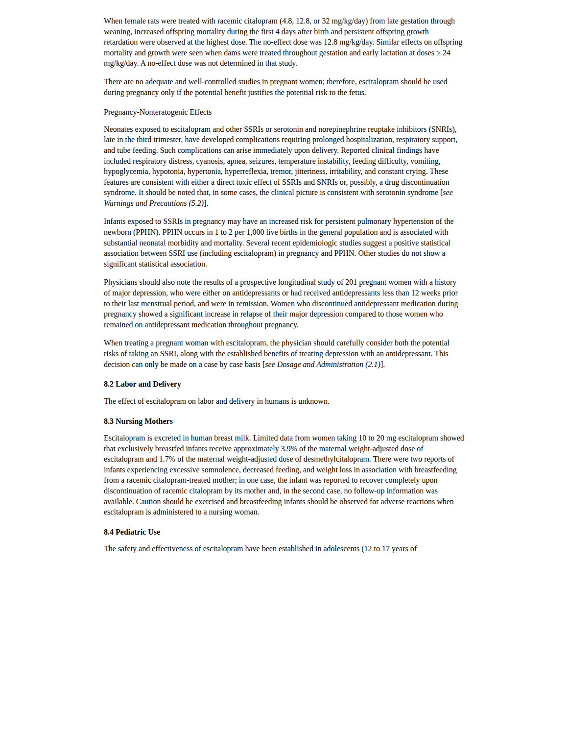When female rats were treated with racemic citalopram (4.8, 12.8, or 32 mg/kg/day) from late gestation through weaning, increased offspring mortality during the first 4 days after birth and persistent offspring growth retardation were observed at the highest dose. The no-effect dose was 12.8 mg/kg/day. Similar effects on offspring mortality and growth were seen when dams were treated throughout gestation and early lactation at doses ≥ 24 mg/kg/day. A no-effect dose was not determined in that study.
There are no adequate and well-controlled studies in pregnant women; therefore, escitalopram should be used during pregnancy only if the potential benefit justifies the potential risk to the fetus.
Pregnancy-Nonteratogenic Effects
Neonates exposed to escitalopram and other SSRIs or serotonin and norepinephrine reuptake inhibitors (SNRIs), late in the third trimester, have developed complications requiring prolonged hospitalization, respiratory support, and tube feeding. Such complications can arise immediately upon delivery. Reported clinical findings have included respiratory distress, cyanosis, apnea, seizures, temperature instability, feeding difficulty, vomiting, hypoglycemia, hypotonia, hypertonia, hyperreflexia, tremor, jitteriness, irritability, and constant crying. These features are consistent with either a direct toxic effect of SSRIs and SNRIs or, possibly, a drug discontinuation syndrome. It should be noted that, in some cases, the clinical picture is consistent with serotonin syndrome [see Warnings and Precautions (5.2)].
Infants exposed to SSRIs in pregnancy may have an increased risk for persistent pulmonary hypertension of the newborn (PPHN). PPHN occurs in 1 to 2 per 1,000 live births in the general population and is associated with substantial neonatal morbidity and mortality. Several recent epidemiologic studies suggest a positive statistical association between SSRI use (including escitalopram) in pregnancy and PPHN. Other studies do not show a significant statistical association.
Physicians should also note the results of a prospective longitudinal study of 201 pregnant women with a history of major depression, who were either on antidepressants or had received antidepressants less than 12 weeks prior to their last menstrual period, and were in remission. Women who discontinued antidepressant medication during pregnancy showed a significant increase in relapse of their major depression compared to those women who remained on antidepressant medication throughout pregnancy.
When treating a pregnant woman with escitalopram, the physician should carefully consider both the potential risks of taking an SSRI, along with the established benefits of treating depression with an antidepressant. This decision can only be made on a case by case basis [see Dosage and Administration (2.1)].
8.2 Labor and Delivery
The effect of escitalopram on labor and delivery in humans is unknown.
8.3 Nursing Mothers
Escitalopram is excreted in human breast milk. Limited data from women taking 10 to 20 mg escitalopram showed that exclusively breastfed infants receive approximately 3.9% of the maternal weight-adjusted dose of escitalopram and 1.7% of the maternal weight-adjusted dose of desmethylcitalopram. There were two reports of infants experiencing excessive somnolence, decreased feeding, and weight loss in association with breastfeeding from a racemic citalopram-treated mother; in one case, the infant was reported to recover completely upon discontinuation of racemic citalopram by its mother and, in the second case, no follow-up information was available. Caution should be exercised and breastfeeding infants should be observed for adverse reactions when escitalopram is administered to a nursing woman.
8.4 Pediatric Use
The safety and effectiveness of escitalopram have been established in adolescents (12 to 17 years of